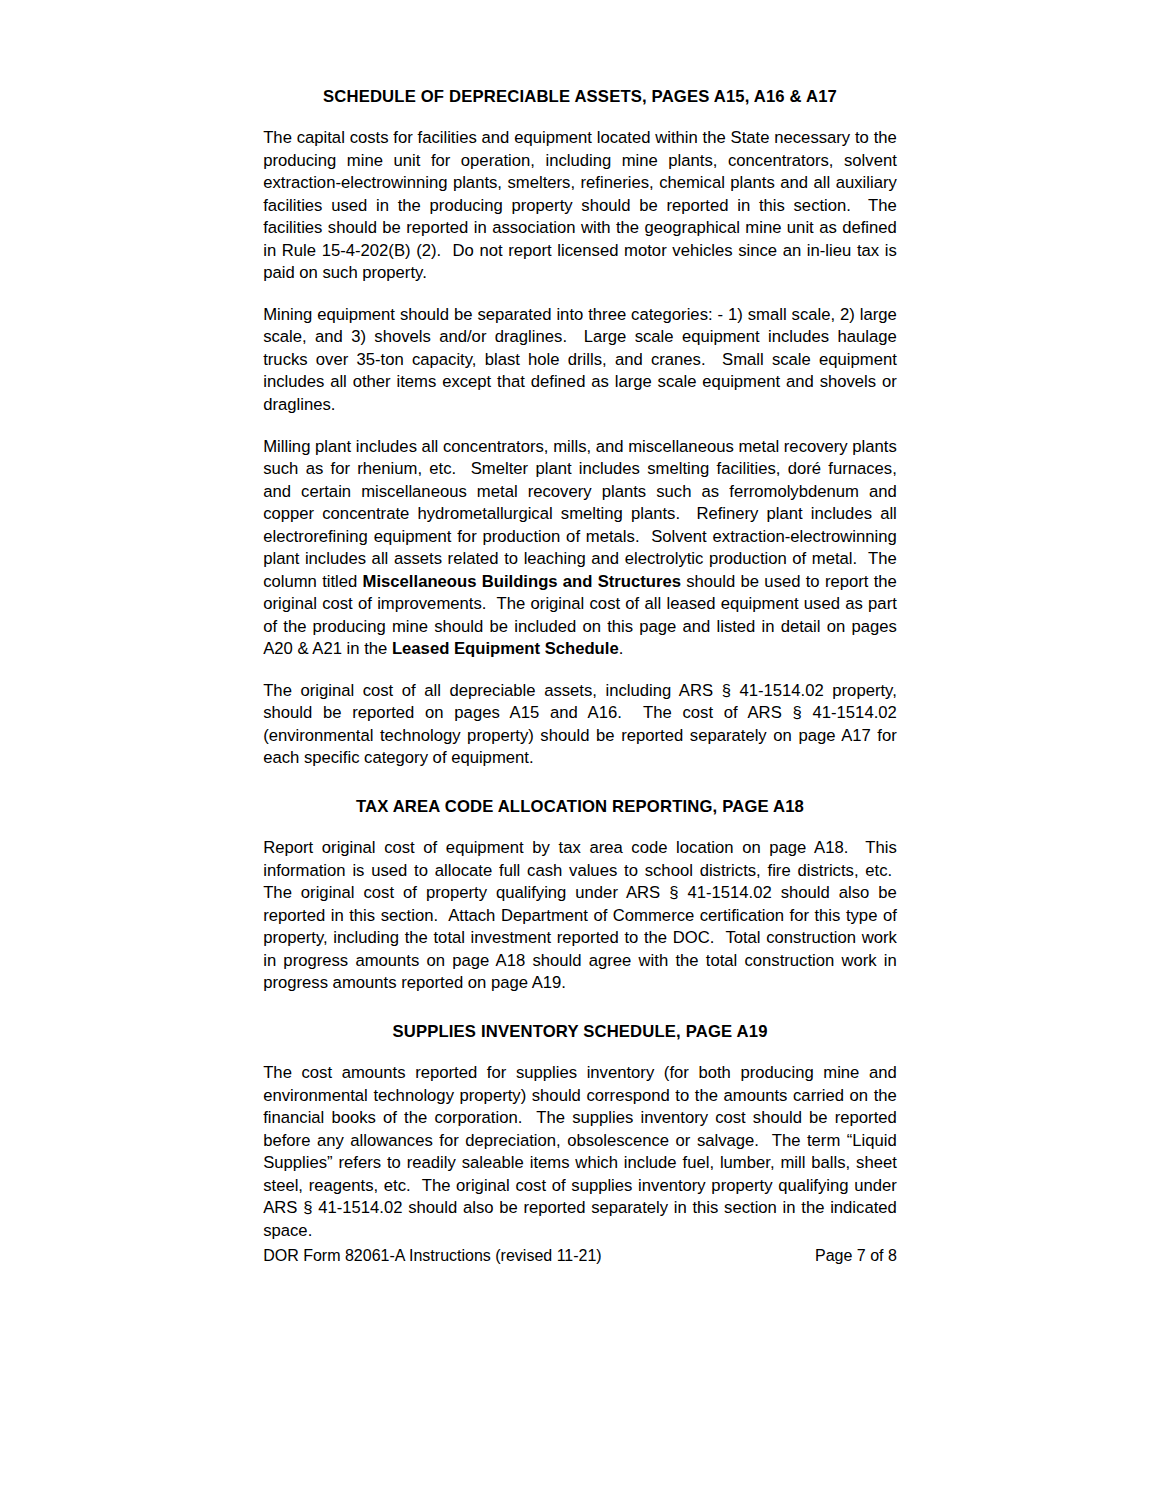SCHEDULE OF DEPRECIABLE ASSETS, PAGES A15, A16 & A17
The capital costs for facilities and equipment located within the State necessary to the producing mine unit for operation, including mine plants, concentrators, solvent extraction-electrowinning plants, smelters, refineries, chemical plants and all auxiliary facilities used in the producing property should be reported in this section. The facilities should be reported in association with the geographical mine unit as defined in Rule 15-4-202(B) (2). Do not report licensed motor vehicles since an in-lieu tax is paid on such property.
Mining equipment should be separated into three categories: - 1) small scale, 2) large scale, and 3) shovels and/or draglines. Large scale equipment includes haulage trucks over 35-ton capacity, blast hole drills, and cranes. Small scale equipment includes all other items except that defined as large scale equipment and shovels or draglines.
Milling plant includes all concentrators, mills, and miscellaneous metal recovery plants such as for rhenium, etc. Smelter plant includes smelting facilities, doré furnaces, and certain miscellaneous metal recovery plants such as ferromolybdenum and copper concentrate hydrometallurgical smelting plants. Refinery plant includes all electrorefining equipment for production of metals. Solvent extraction-electrowinning plant includes all assets related to leaching and electrolytic production of metal. The column titled Miscellaneous Buildings and Structures should be used to report the original cost of improvements. The original cost of all leased equipment used as part of the producing mine should be included on this page and listed in detail on pages A20 & A21 in the Leased Equipment Schedule.
The original cost of all depreciable assets, including ARS § 41-1514.02 property, should be reported on pages A15 and A16. The cost of ARS § 41-1514.02 (environmental technology property) should be reported separately on page A17 for each specific category of equipment.
TAX AREA CODE ALLOCATION REPORTING, PAGE A18
Report original cost of equipment by tax area code location on page A18. This information is used to allocate full cash values to school districts, fire districts, etc. The original cost of property qualifying under ARS § 41-1514.02 should also be reported in this section. Attach Department of Commerce certification for this type of property, including the total investment reported to the DOC. Total construction work in progress amounts on page A18 should agree with the total construction work in progress amounts reported on page A19.
SUPPLIES INVENTORY SCHEDULE, PAGE A19
The cost amounts reported for supplies inventory (for both producing mine and environmental technology property) should correspond to the amounts carried on the financial books of the corporation. The supplies inventory cost should be reported before any allowances for depreciation, obsolescence or salvage. The term “Liquid Supplies” refers to readily saleable items which include fuel, lumber, mill balls, sheet steel, reagents, etc. The original cost of supplies inventory property qualifying under ARS § 41-1514.02 should also be reported separately in this section in the indicated space.
DOR Form 82061-A Instructions (revised 11-21) Page 7 of 8